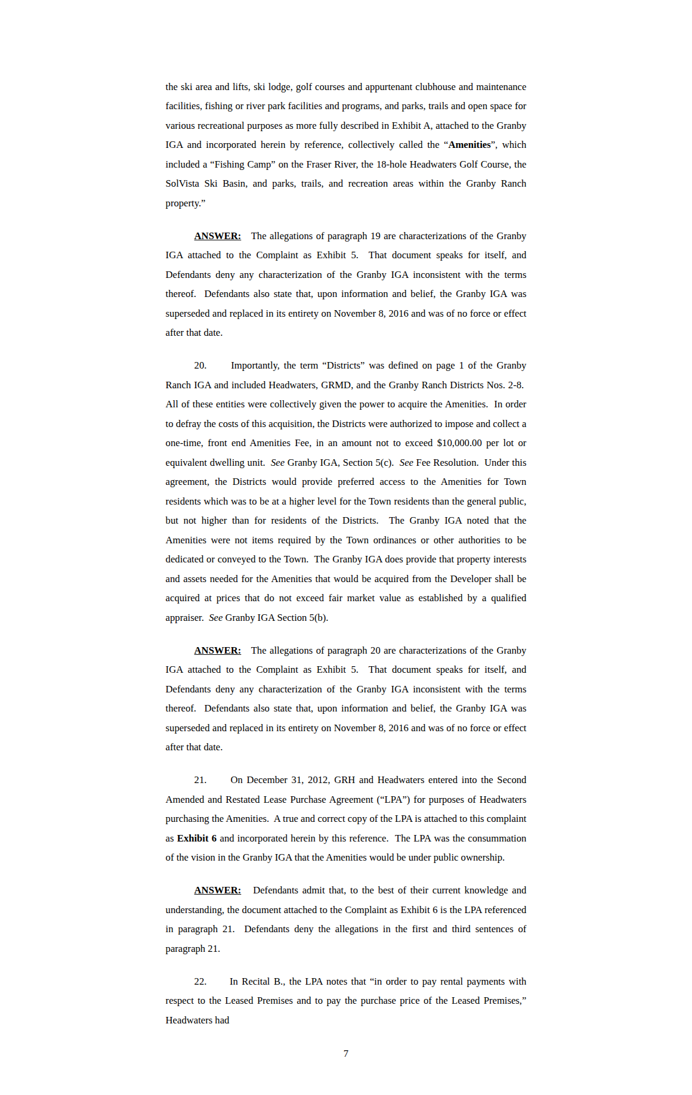the ski area and lifts, ski lodge, golf courses and appurtenant clubhouse and maintenance facilities, fishing or river park facilities and programs, and parks, trails and open space for various recreational purposes as more fully described in Exhibit A, attached to the Granby IGA and incorporated herein by reference, collectively called the “Amenities”, which included a “Fishing Camp” on the Fraser River, the 18-hole Headwaters Golf Course, the SolVista Ski Basin, and parks, trails, and recreation areas within the Granby Ranch property.”
ANSWER: The allegations of paragraph 19 are characterizations of the Granby IGA attached to the Complaint as Exhibit 5. That document speaks for itself, and Defendants deny any characterization of the Granby IGA inconsistent with the terms thereof. Defendants also state that, upon information and belief, the Granby IGA was superseded and replaced in its entirety on November 8, 2016 and was of no force or effect after that date.
20. Importantly, the term “Districts” was defined on page 1 of the Granby Ranch IGA and included Headwaters, GRMD, and the Granby Ranch Districts Nos. 2-8. All of these entities were collectively given the power to acquire the Amenities. In order to defray the costs of this acquisition, the Districts were authorized to impose and collect a one-time, front end Amenities Fee, in an amount not to exceed $10,000.00 per lot or equivalent dwelling unit. See Granby IGA, Section 5(c). See Fee Resolution. Under this agreement, the Districts would provide preferred access to the Amenities for Town residents which was to be at a higher level for the Town residents than the general public, but not higher than for residents of the Districts. The Granby IGA noted that the Amenities were not items required by the Town ordinances or other authorities to be dedicated or conveyed to the Town. The Granby IGA does provide that property interests and assets needed for the Amenities that would be acquired from the Developer shall be acquired at prices that do not exceed fair market value as established by a qualified appraiser. See Granby IGA Section 5(b).
ANSWER: The allegations of paragraph 20 are characterizations of the Granby IGA attached to the Complaint as Exhibit 5. That document speaks for itself, and Defendants deny any characterization of the Granby IGA inconsistent with the terms thereof. Defendants also state that, upon information and belief, the Granby IGA was superseded and replaced in its entirety on November 8, 2016 and was of no force or effect after that date.
21. On December 31, 2012, GRH and Headwaters entered into the Second Amended and Restated Lease Purchase Agreement (“LPA”) for purposes of Headwaters purchasing the Amenities. A true and correct copy of the LPA is attached to this complaint as Exhibit 6 and incorporated herein by this reference. The LPA was the consummation of the vision in the Granby IGA that the Amenities would be under public ownership.
ANSWER: Defendants admit that, to the best of their current knowledge and understanding, the document attached to the Complaint as Exhibit 6 is the LPA referenced in paragraph 21. Defendants deny the allegations in the first and third sentences of paragraph 21.
22. In Recital B., the LPA notes that “in order to pay rental payments with respect to the Leased Premises and to pay the purchase price of the Leased Premises,” Headwaters had
7